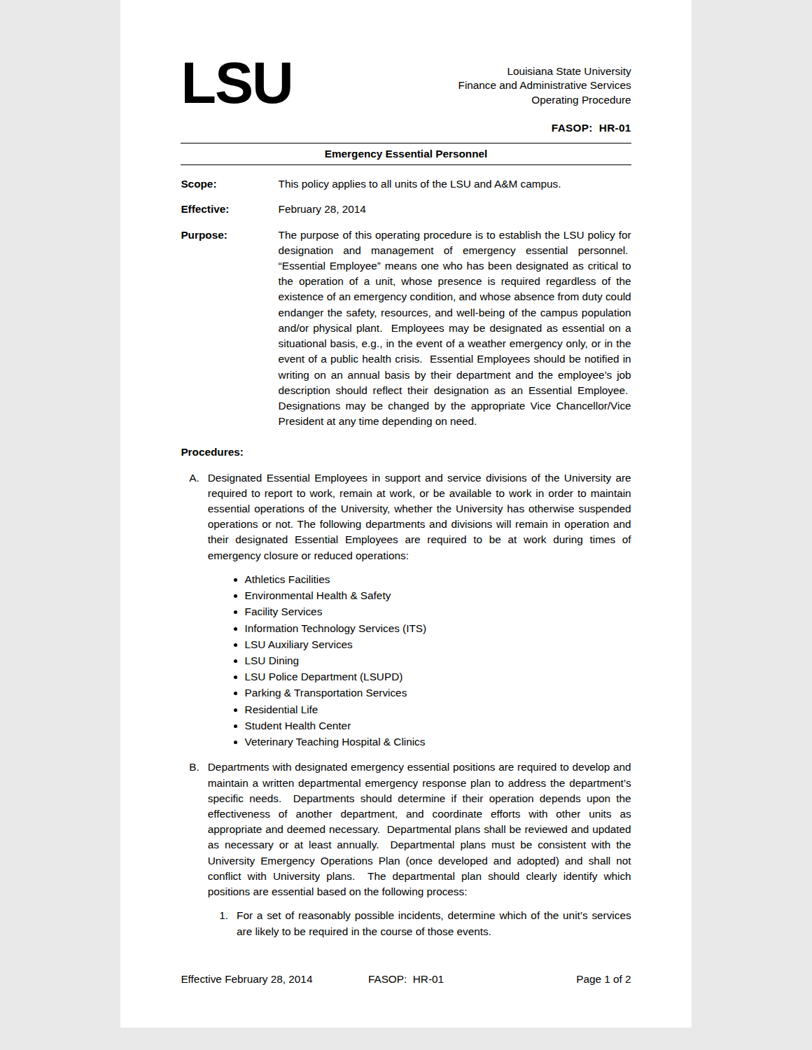LSU
Louisiana State University
Finance and Administrative Services
Operating Procedure
FASOP: HR-01
Emergency Essential Personnel
Scope:
This policy applies to all units of the LSU and A&M campus.
Effective:
February 28, 2014
Purpose:
The purpose of this operating procedure is to establish the LSU policy for designation and management of emergency essential personnel. “Essential Employee” means one who has been designated as critical to the operation of a unit, whose presence is required regardless of the existence of an emergency condition, and whose absence from duty could endanger the safety, resources, and well-being of the campus population and/or physical plant. Employees may be designated as essential on a situational basis, e.g., in the event of a weather emergency only, or in the event of a public health crisis. Essential Employees should be notified in writing on an annual basis by their department and the employee’s job description should reflect their designation as an Essential Employee. Designations may be changed by the appropriate Vice Chancellor/Vice President at any time depending on need.
Procedures:
Designated Essential Employees in support and service divisions of the University are required to report to work, remain at work, or be available to work in order to maintain essential operations of the University, whether the University has otherwise suspended operations or not. The following departments and divisions will remain in operation and their designated Essential Employees are required to be at work during times of emergency closure or reduced operations:
Athletics Facilities
Environmental Health & Safety
Facility Services
Information Technology Services (ITS)
LSU Auxiliary Services
LSU Dining
LSU Police Department (LSUPD)
Parking & Transportation Services
Residential Life
Student Health Center
Veterinary Teaching Hospital & Clinics
Departments with designated emergency essential positions are required to develop and maintain a written departmental emergency response plan to address the department’s specific needs. Departments should determine if their operation depends upon the effectiveness of another department, and coordinate efforts with other units as appropriate and deemed necessary. Departmental plans shall be reviewed and updated as necessary or at least annually. Departmental plans must be consistent with the University Emergency Operations Plan (once developed and adopted) and shall not conflict with University plans. The departmental plan should clearly identify which positions are essential based on the following process:
For a set of reasonably possible incidents, determine which of the unit’s services are likely to be required in the course of those events.
Effective February 28, 2014
FASOP: HR-01
Page 1 of 2